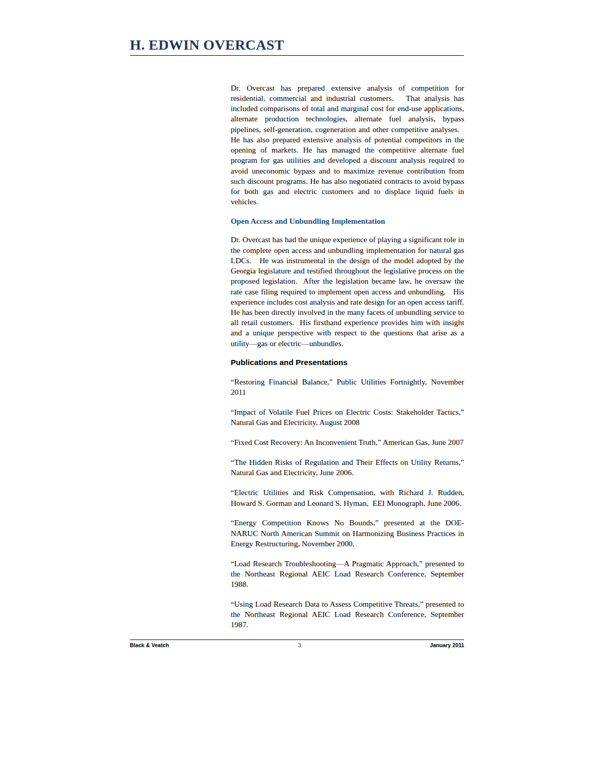H. EDWIN OVERCAST
Dr. Overcast has prepared extensive analysis of competition for residential, commercial and industrial customers. That analysis has included comparisons of total and marginal cost for end-use applications, alternate production technologies, alternate fuel analysis, bypass pipelines, self-generation, cogeneration and other competitive analyses. He has also prepared extensive analysis of potential competitors in the opening of markets. He has managed the competitive alternate fuel program for gas utilities and developed a discount analysis required to avoid uneconomic bypass and to maximize revenue contribution from such discount programs. He has also negotiated contracts to avoid bypass for both gas and electric customers and to displace liquid fuels in vehicles.
Open Access and Unbundling Implementation
Dr. Overcast has had the unique experience of playing a significant role in the complete open access and unbundling implementation for natural gas LDCs. He was instrumental in the design of the model adopted by the Georgia legislature and testified throughout the legislative process on the proposed legislation. After the legislation became law, he oversaw the rate case filing required to implement open access and unbundling. His experience includes cost analysis and rate design for an open access tariff. He has been directly involved in the many facets of unbundling service to all retail customers. His firsthand experience provides him with insight and a unique perspective with respect to the questions that arise as a utility—gas or electric—unbundles.
Publications and Presentations
“Restoring Financial Balance,” Public Utilities Fortnightly, November 2011
“Impact of Volatile Fuel Prices on Electric Costs: Stakeholder Tactics,” Natural Gas and Electricity, August 2008
“Fixed Cost Recovery: An Inconvenient Truth,” American Gas, June 2007
“The Hidden Risks of Regulation and Their Effects on Utility Returns,” Natural Gas and Electricity, June 2006.
“Electric Utilities and Risk Compensation, with Richard J. Rudden, Howard S. Gorman and Leonard S. Hyman, EEI Monograph, June 2006.
“Energy Competition Knows No Bounds,” presented at the DOE-NARUC North American Summit on Harmonizing Business Practices in Energy Restructuring, November 2000.
“Load Research Troubleshooting—A Pragmatic Approach,” presented to the Northeast Regional AEIC Load Research Conference, September 1988.
“Using Load Research Data to Assess Competitive Threats,” presented to the Northeast Regional AEIC Load Research Conference, September 1987.
Black & Veatch
3
January 2011